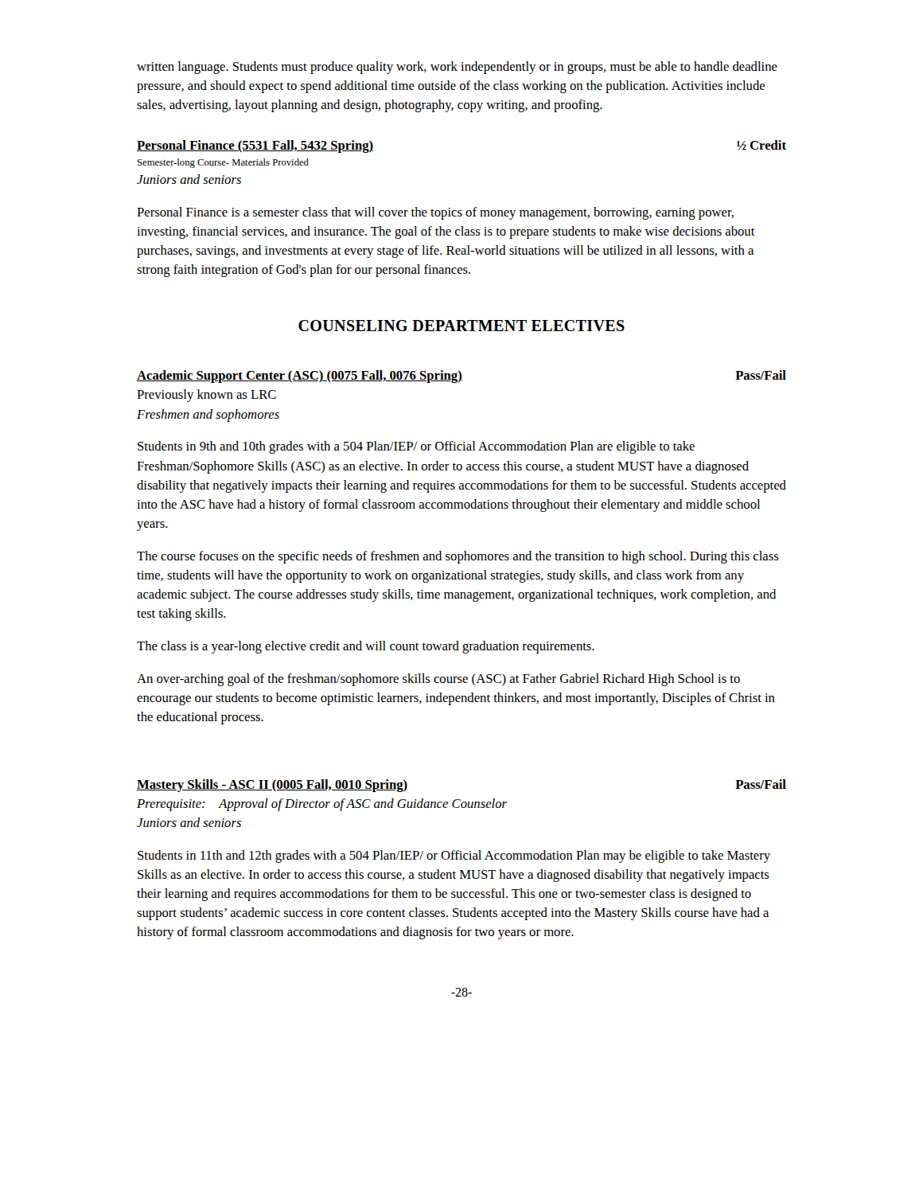written language. Students must produce quality work, work independently or in groups, must be able to handle deadline pressure, and should expect to spend additional time outside of the class working on the publication. Activities include sales, advertising, layout planning and design, photography, copy writing, and proofing.
Personal Finance (5531 Fall, 5432 Spring) ½ Credit
Semester-long Course- Materials Provided
Juniors and seniors
Personal Finance is a semester class that will cover the topics of money management, borrowing, earning power, investing, financial services, and insurance. The goal of the class is to prepare students to make wise decisions about purchases, savings, and investments at every stage of life. Real-world situations will be utilized in all lessons, with a strong faith integration of God's plan for our personal finances.
COUNSELING DEPARTMENT ELECTIVES
Academic Support Center (ASC) (0075 Fall, 0076 Spring) Pass/Fail
Previously known as LRC
Freshmen and sophomores
Students in 9th and 10th grades with a 504 Plan/IEP/ or Official Accommodation Plan are eligible to take Freshman/Sophomore Skills (ASC) as an elective. In order to access this course, a student MUST have a diagnosed disability that negatively impacts their learning and requires accommodations for them to be successful. Students accepted into the ASC have had a history of formal classroom accommodations throughout their elementary and middle school years.
The course focuses on the specific needs of freshmen and sophomores and the transition to high school. During this class time, students will have the opportunity to work on organizational strategies, study skills, and class work from any academic subject. The course addresses study skills, time management, organizational techniques, work completion, and test taking skills.
The class is a year-long elective credit and will count toward graduation requirements.
An over-arching goal of the freshman/sophomore skills course (ASC) at Father Gabriel Richard High School is to encourage our students to become optimistic learners, independent thinkers, and most importantly, Disciples of Christ in the educational process.
Mastery Skills - ASC II (0005 Fall, 0010 Spring) Pass/Fail
Prerequisite: Approval of Director of ASC and Guidance Counselor
Juniors and seniors
Students in 11th and 12th grades with a 504 Plan/IEP/ or Official Accommodation Plan may be eligible to take Mastery Skills as an elective. In order to access this course, a student MUST have a diagnosed disability that negatively impacts their learning and requires accommodations for them to be successful. This one or two-semester class is designed to support students’ academic success in core content classes. Students accepted into the Mastery Skills course have had a history of formal classroom accommodations and diagnosis for two years or more.
-28-